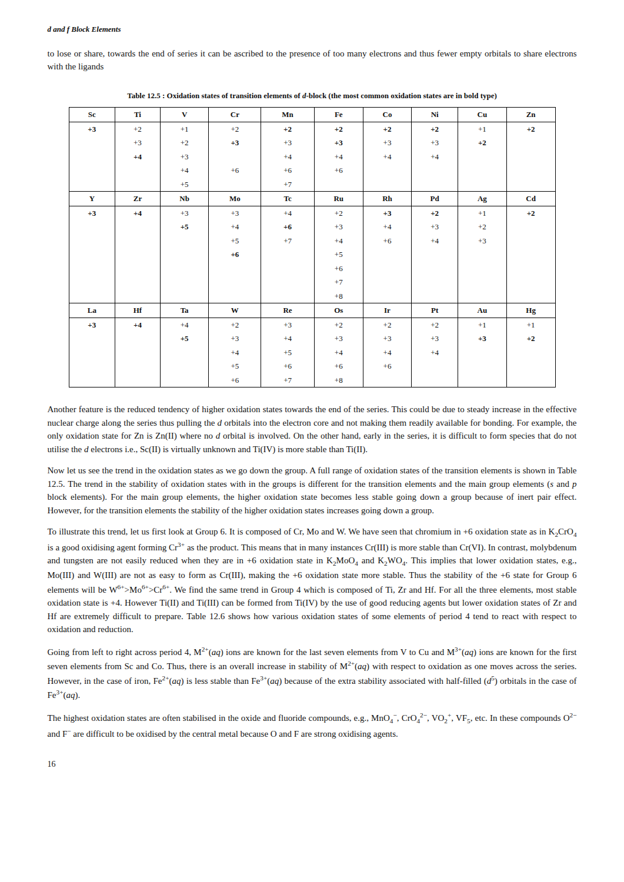d and f Block Elements
to lose or share, towards the end of series it can be ascribed to the presence of too many electrons and thus fewer empty orbitals to share electrons with the ligands
Table 12.5 : Oxidation states of transition elements of d-block (the most common oxidation states are in bold type)
| Sc | Ti | V | Cr | Mn | Fe | Co | Ni | Cu | Zn |
| --- | --- | --- | --- | --- | --- | --- | --- | --- | --- |
| +3 | +2 | +1 | +2 | +2 | +2 | +2 | +2 | +1 | +2 |
| | +3 | +2 | +3 | +3 | +3 | +3 | +3 | +2 | |
| | +4 | +3 | | +4 | +4 | +4 | +4 | | |
| | | +4 | +6 | +6 | +6 | | | | |
| | | +5 | | +7 | | | | | |
| Y | Zr | Nb | Mo | Tc | Ru | Rh | Pd | Ag | Cd |
| +3 | +4 | +3 | +3 | +4 | +2 | +3 | +2 | +1 | +2 |
| | | +5 | +4 | +6 | +3 | +4 | +3 | +2 | |
| | | | +5 | +7 | +4 | +6 | +4 | +3 | |
| | | | +6 | | +5 | | | | |
| | | | | | +6 | | | | |
| | | | | | +7 | | | | |
| | | | | | +8 | | | | |
| La | Hf | Ta | W | Re | Os | Ir | Pt | Au | Hg |
| +3 | +4 | +4 | +2 | +3 | +2 | +2 | +2 | +1 | +1 |
| | | +5 | +3 | +4 | +3 | +3 | +3 | +3 | +2 |
| | | | +4 | +5 | +4 | +4 | +4 | | |
| | | | +5 | +6 | +6 | +6 | | | |
| | | | +6 | +7 | +8 | | | | |
Another feature is the reduced tendency of higher oxidation states towards the end of the series. This could be due to steady increase in the effective nuclear charge along the series thus pulling the d orbitals into the electron core and not making them readily available for bonding. For example, the only oxidation state for Zn is Zn(II) where no d orbital is involved. On the other hand, early in the series, it is difficult to form species that do not utilise the d electrons i.e., Sc(II) is virtually unknown and Ti(IV) is more stable than Ti(II).
Now let us see the trend in the oxidation states as we go down the group. A full range of oxidation states of the transition elements is shown in Table 12.5. The trend in the stability of oxidation states with in the groups is different for the transition elements and the main group elements (s and p block elements). For the main group elements, the higher oxidation state becomes less stable going down a group because of inert pair effect. However, for the transition elements the stability of the higher oxidation states increases going down a group.
To illustrate this trend, let us first look at Group 6. It is composed of Cr, Mo and W. We have seen that chromium in +6 oxidation state as in K2CrO4 is a good oxidising agent forming Cr3+ as the product. This means that in many instances Cr(III) is more stable than Cr(VI). In contrast, molybdenum and tungsten are not easily reduced when they are in +6 oxidation state in K2MoO4 and K2WO4. This implies that lower oxidation states, e.g., Mo(III) and W(III) are not as easy to form as Cr(III), making the +6 oxidation state more stable. Thus the stability of the +6 state for Group 6 elements will be W6+>Mo6+>Cr6+. We find the same trend in Group 4 which is composed of Ti, Zr and Hf. For all the three elements, most stable oxidation state is +4. However Ti(II) and Ti(III) can be formed from Ti(IV) by the use of good reducing agents but lower oxidation states of Zr and Hf are extremely difficult to prepare. Table 12.6 shows how various oxidation states of some elements of period 4 tend to react with respect to oxidation and reduction.
Going from left to right across period 4, M2+(aq) ions are known for the last seven elements from V to Cu and M3+(aq) ions are known for the first seven elements from Sc and Co. Thus, there is an overall increase in stability of M2+(aq) with respect to oxidation as one moves across the series. However, in the case of iron, Fe2+(aq) is less stable than Fe3+(aq) because of the extra stability associated with half-filled (d5) orbitals in the case of Fe3+(aq).
The highest oxidation states are often stabilised in the oxide and fluoride compounds, e.g., MnO4−, CrO42−, VO2+, VF5, etc. In these compounds O2− and F− are difficult to be oxidised by the central metal because O and F are strong oxidising agents.
16